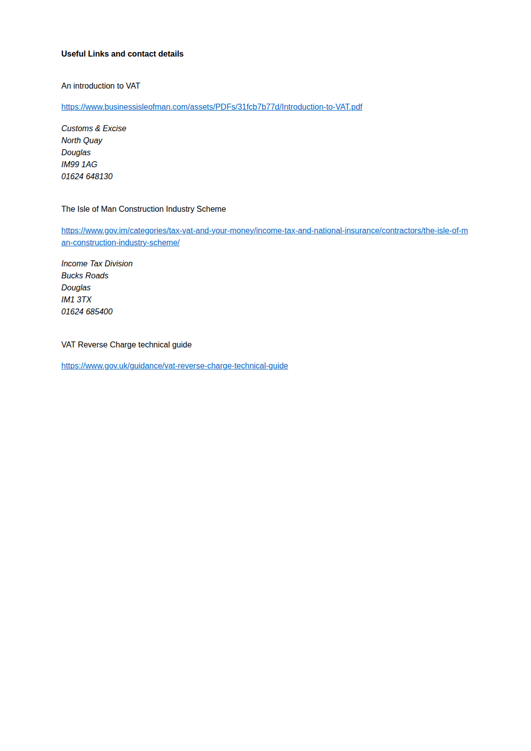Useful Links and contact details
An introduction to VAT
https://www.businessisleofman.com/assets/PDFs/31fcb7b77d/Introduction-to-VAT.pdf
Customs & Excise
North Quay
Douglas
IM99 1AG
01624 648130
The Isle of Man Construction Industry Scheme
https://www.gov.im/categories/tax-vat-and-your-money/income-tax-and-national-insurance/contractors/the-isle-of-man-construction-industry-scheme/
Income Tax Division
Bucks Roads
Douglas
IM1 3TX
01624 685400
VAT Reverse Charge technical guide
https://www.gov.uk/guidance/vat-reverse-charge-technical-guide